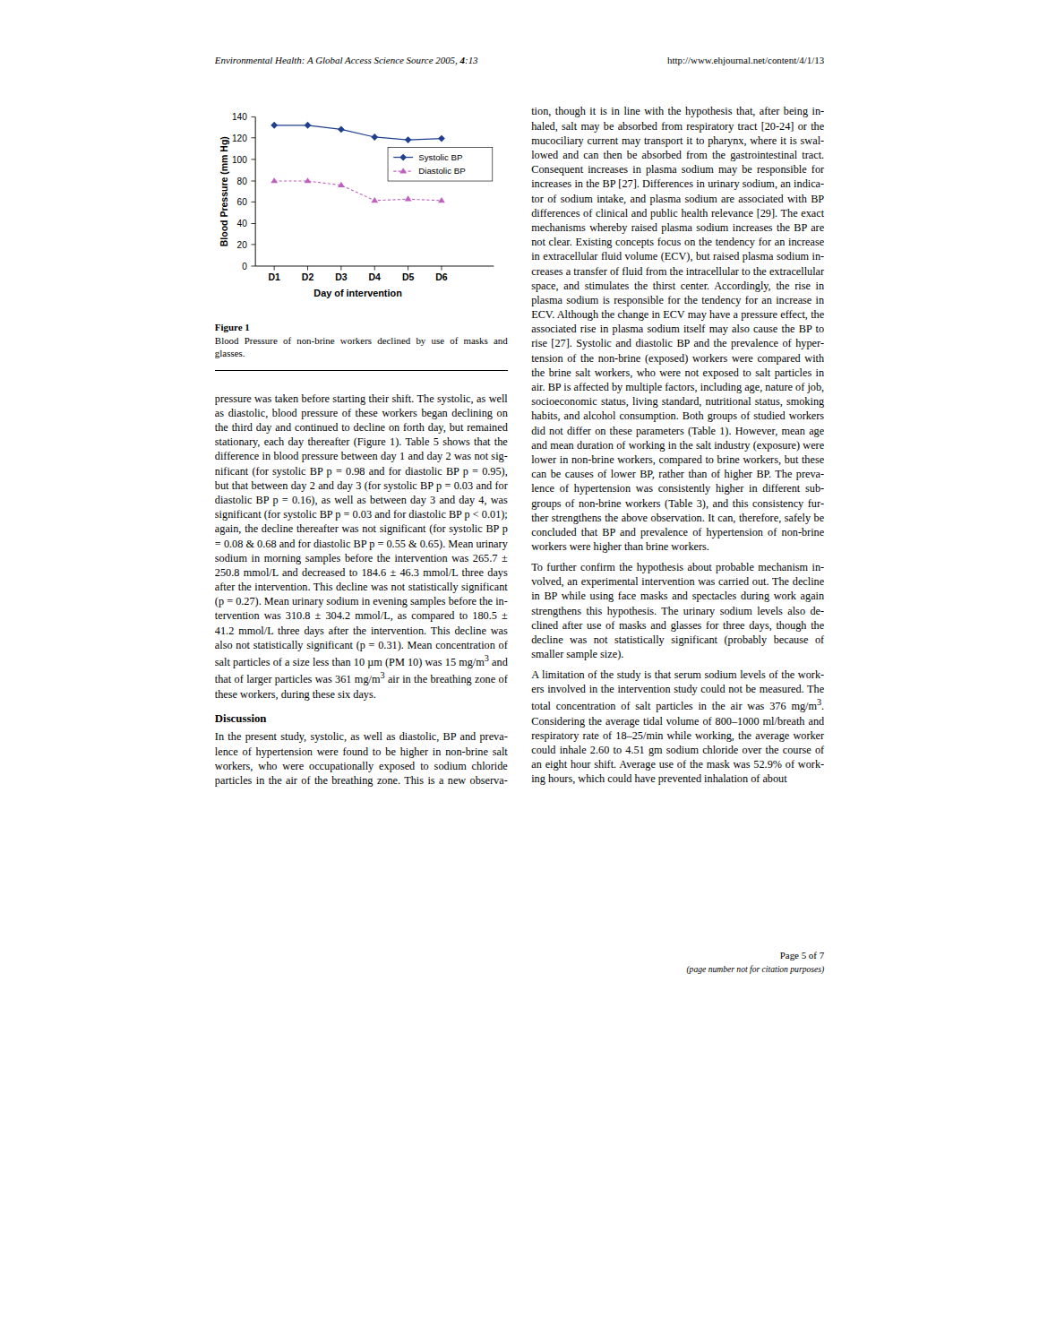Environmental Health: A Global Access Science Source 2005, 4:13 http://www.ehjournal.net/content/4/1/13
140 120 100 80 60 40 20 0 Blood Pressure (mm Hg) D1 D2 D3 D4 D5 D6 Day of intervention Systolic BP Diastolic BP
Figure 1
Blood Pressure of non-brine workers declined by use of masks and glasses.
pressure was taken before starting their shift. The systolic, as well as diastolic, blood pressure of these workers began declining on the third day and continued to decline on forth day, but remained stationary, each day thereafter (Figure 1). Table 5 shows that the difference in blood pressure between day 1 and day 2 was not significant (for systolic BP p = 0.98 and for diastolic BP p = 0.95), but that between day 2 and day 3 (for systolic BP p = 0.03 and for diastolic BP p = 0.16), as well as between day 3 and day 4, was significant (for systolic BP p = 0.03 and for diastolic BP p < 0.01); again, the decline thereafter was not significant (for systolic BP p = 0.08 & 0.68 and for diastolic BP p = 0.55 & 0.65). Mean urinary sodium in morning samples before the intervention was 265.7 ± 250.8 mmol/L and decreased to 184.6 ± 46.3 mmol/L three days after the intervention. This decline was not statistically significant (p = 0.27). Mean urinary sodium in evening samples before the intervention was 310.8 ± 304.2 mmol/L, as compared to 180.5 ± 41.2 mmol/L three days after the intervention. This decline was also not statistically significant (p = 0.31). Mean concentration of salt particles of a size less than 10 µm (PM 10) was 15 mg/m3 and that of larger particles was 361 mg/m3 air in the breathing zone of these workers, during these six days.
Discussion
In the present study, systolic, as well as diastolic, BP and prevalence of hypertension were found to be higher in non-brine salt workers, who were occupationally exposed to sodium chloride particles in the air of the breathing zone. This is a new observation, though it is in line with the hypothesis that, after being inhaled, salt may be absorbed from respiratory tract [20-24] or the mucociliary current may transport it to pharynx, where it is swallowed and can then be absorbed from the gastrointestinal tract. Consequent increases in plasma sodium may be responsible for increases in the BP [27]. Differences in urinary sodium, an indicator of sodium intake, and plasma sodium are associated with BP differences of clinical and public health relevance [29]. The exact mechanisms whereby raised plasma sodium increases the BP are not clear. Existing concepts focus on the tendency for an increase in extracellular fluid volume (ECV), but raised plasma sodium increases a transfer of fluid from the intracellular to the extracellular space, and stimulates the thirst center. Accordingly, the rise in plasma sodium is responsible for the tendency for an increase in ECV. Although the change in ECV may have a pressure effect, the associated rise in plasma sodium itself may also cause the BP to rise [27]. Systolic and diastolic BP and the prevalence of hypertension of the non-brine (exposed) workers were compared with the brine salt workers, who were not exposed to salt particles in air. BP is affected by multiple factors, including age, nature of job, socioeconomic status, living standard, nutritional status, smoking habits, and alcohol consumption. Both groups of studied workers did not differ on these parameters (Table 1). However, mean age and mean duration of working in the salt industry (exposure) were lower in non-brine workers, compared to brine workers, but these can be causes of lower BP, rather than of higher BP. The prevalence of hypertension was consistently higher in different subgroups of non-brine workers (Table 3), and this consistency further strengthens the above observation. It can, therefore, safely be concluded that BP and prevalence of hypertension of non-brine workers were higher than brine workers.
To further confirm the hypothesis about probable mechanism involved, an experimental intervention was carried out. The decline in BP while using face masks and spectacles during work again strengthens this hypothesis. The urinary sodium levels also declined after use of masks and glasses for three days, though the decline was not statistically significant (probably because of smaller sample size).
A limitation of the study is that serum sodium levels of the workers involved in the intervention study could not be measured. The total concentration of salt particles in the air was 376 mg/m3. Considering the average tidal volume of 800–1000 ml/breath and respiratory rate of 18–25/min while working, the average worker could inhale 2.60 to 4.51 gm sodium chloride over the course of an eight hour shift. Average use of the mask was 52.9% of working hours, which could have prevented inhalation of about
Page 5 of 7
(page number not for citation purposes)